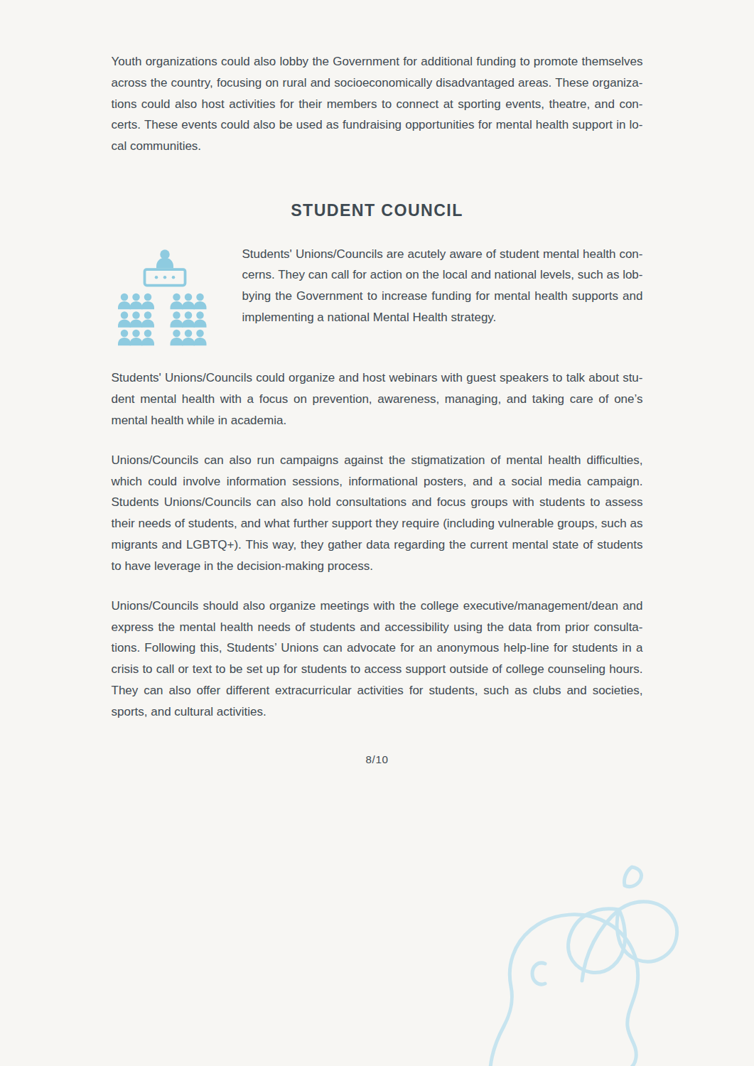Youth organizations could also lobby the Government for additional funding to promote themselves across the country, focusing on rural and socioeconomically disadvantaged areas. These organizations could also host activities for their members to connect at sporting events, theatre, and concerts. These events could also be used as fundraising opportunities for mental health support in local communities.
STUDENT COUNCIL
Students' Unions/Councils are acutely aware of student mental health concerns. They can call for action on the local and national levels, such as lobbying the Government to increase funding for mental health supports and implementing a national Mental Health strategy.
Students' Unions/Councils could organize and host webinars with guest speakers to talk about student mental health with a focus on prevention, awareness, managing, and taking care of one’s mental health while in academia.
Unions/Councils can also run campaigns against the stigmatization of mental health difficulties, which could involve information sessions, informational posters, and a social media campaign. Students Unions/Councils can also hold consultations and focus groups with students to assess their needs of students, and what further support they require (including vulnerable groups, such as migrants and LGBTQ+). This way, they gather data regarding the current mental state of students to have leverage in the decision-making process.
Unions/Councils should also organize meetings with the college executive/management/dean and express the mental health needs of students and accessibility using the data from prior consultations. Following this, Students’ Unions can advocate for an anonymous help-line for students in a crisis to call or text to be set up for students to access support outside of college counseling hours. They can also offer different extracurricular activities for students, such as clubs and societies, sports, and cultural activities.
8/10